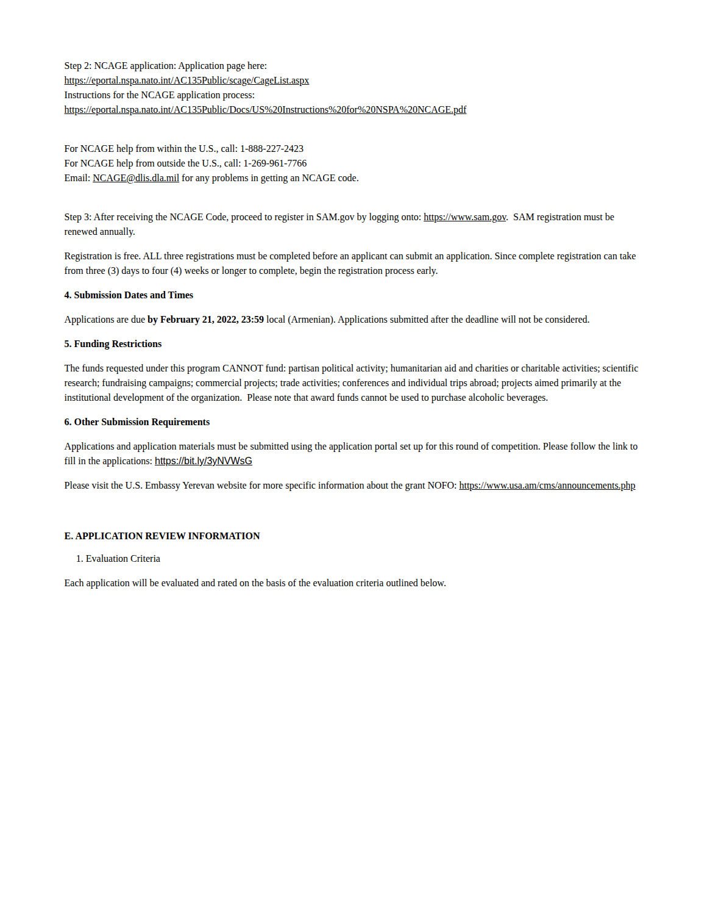Step 2: NCAGE application: Application page here:
https://eportal.nspa.nato.int/AC135Public/scage/CageList.aspx
Instructions for the NCAGE application process:
https://eportal.nspa.nato.int/AC135Public/Docs/US%20Instructions%20for%20NSPA%20NCAGE.pdf
For NCAGE help from within the U.S., call: 1-888-227-2423
For NCAGE help from outside the U.S., call: 1-269-961-7766
Email: NCAGE@dlis.dla.mil for any problems in getting an NCAGE code.
Step 3: After receiving the NCAGE Code, proceed to register in SAM.gov by logging onto: https://www.sam.gov. SAM registration must be renewed annually.
Registration is free. ALL three registrations must be completed before an applicant can submit an application. Since complete registration can take from three (3) days to four (4) weeks or longer to complete, begin the registration process early.
4. Submission Dates and Times
Applications are due by February 21, 2022, 23:59 local (Armenian). Applications submitted after the deadline will not be considered.
5. Funding Restrictions
The funds requested under this program CANNOT fund: partisan political activity; humanitarian aid and charities or charitable activities; scientific research; fundraising campaigns; commercial projects; trade activities; conferences and individual trips abroad; projects aimed primarily at the institutional development of the organization. Please note that award funds cannot be used to purchase alcoholic beverages.
6. Other Submission Requirements
Applications and application materials must be submitted using the application portal set up for this round of competition. Please follow the link to fill in the applications: https://bit.ly/3yNVWsG
Please visit the U.S. Embassy Yerevan website for more specific information about the grant NOFO: https://www.usa.am/cms/announcements.php
E. APPLICATION REVIEW INFORMATION
Evaluation Criteria
Each application will be evaluated and rated on the basis of the evaluation criteria outlined below.